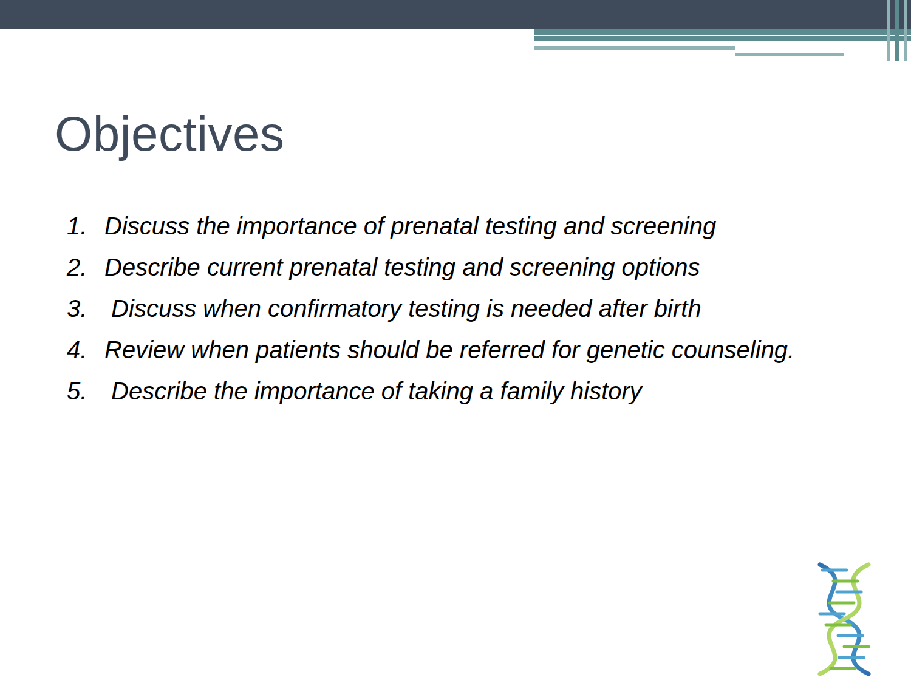Objectives
1. Discuss the importance of prenatal testing and screening
2. Describe current prenatal testing and screening options
3. Discuss when confirmatory testing is needed after birth
4. Review when patients should be referred for genetic counseling.
5. Describe the importance of taking a family history